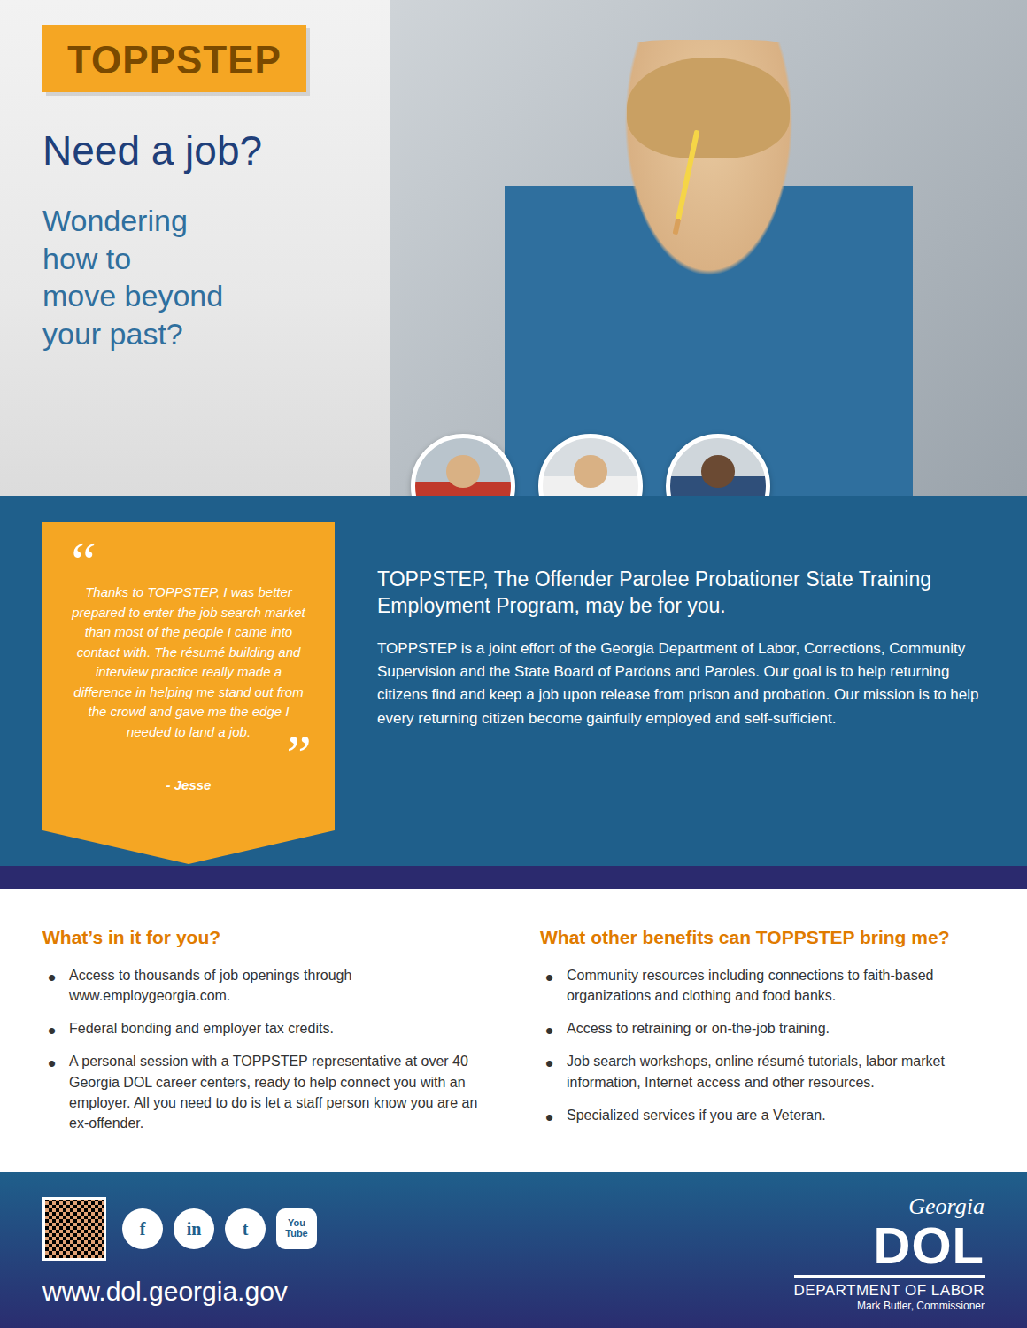TOPPSTEP
Need a job?
Wondering
how to
move beyond
your past?
“ Thanks to TOPPSTEP, I was better prepared to enter the job search market than most of the people I came into contact with. The résumé building and interview practice really made a difference in helping me stand out from the crowd and gave me the edge I needed to land a job. ” - Jesse
TOPPSTEP, The Offender Parolee Probationer State Training Employment Program, may be for you.
TOPPSTEP is a joint effort of the Georgia Department of Labor, Corrections, Community Supervision and the State Board of Pardons and Paroles. Our goal is to help returning citizens find and keep a job upon release from prison and probation. Our mission is to help every returning citizen become gainfully employed and self-sufficient.
What’s in it for you?
Access to thousands of job openings through www.employgeorgia.com.
Federal bonding and employer tax credits.
A personal session with a TOPPSTEP representative at over 40 Georgia DOL career centers, ready to help connect you with an employer. All you need to do is let a staff person know you are an ex-offender.
What other benefits can TOPPSTEP bring me?
Community resources including connections to faith-based organizations and clothing and food banks.
Access to retraining or on-the-job training.
Job search workshops, online résumé tutorials, labor market information, Internet access and other resources.
Specialized services if you are a Veteran.
f in t You Tube
www.dol.georgia.gov
Georgia DOL DEPARTMENT OF LABOR Mark Butler, Commissioner